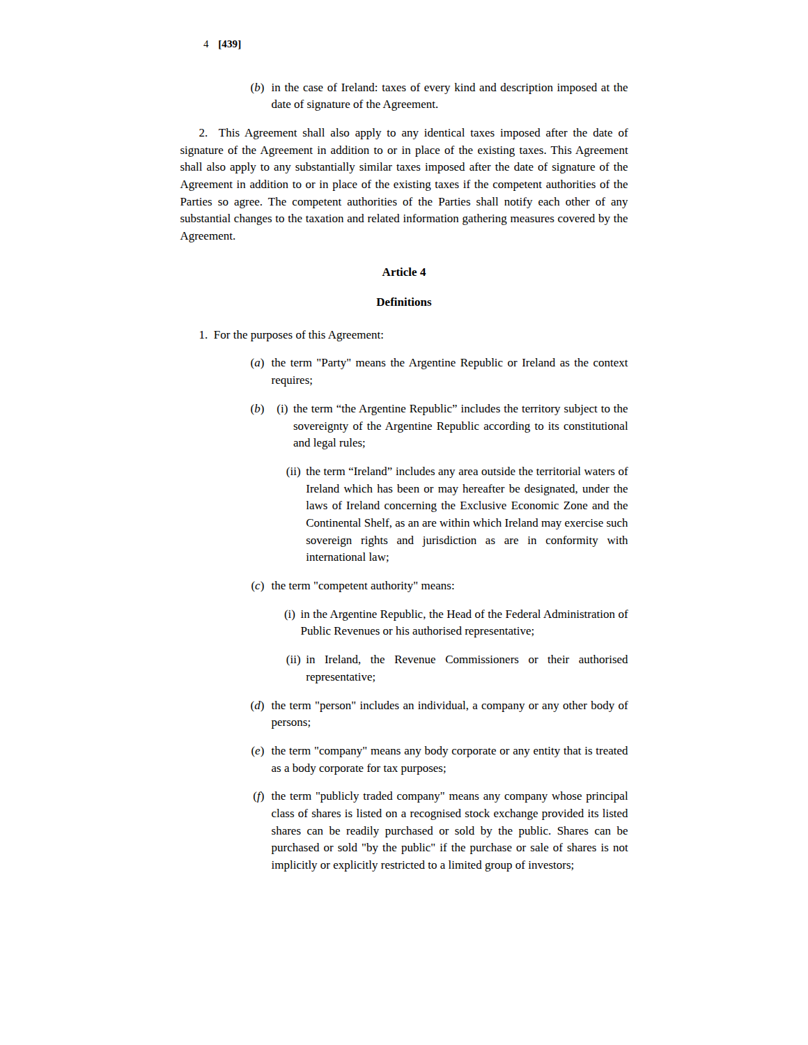4[439]
(b) in the case of Ireland: taxes of every kind and description imposed at the date of signature of the Agreement.
2. This Agreement shall also apply to any identical taxes imposed after the date of signature of the Agreement in addition to or in place of the existing taxes. This Agreement shall also apply to any substantially similar taxes imposed after the date of signature of the Agreement in addition to or in place of the existing taxes if the competent authorities of the Parties so agree. The competent authorities of the Parties shall notify each other of any substantial changes to the taxation and related information gathering measures covered by the Agreement.
Article 4
Definitions
1. For the purposes of this Agreement:
(a) the term "Party" means the Argentine Republic or Ireland as the context requires;
(b) (i) the term “the Argentine Republic” includes the territory subject to the sovereignty of the Argentine Republic according to its constitutional and legal rules;
(ii) the term “Ireland” includes any area outside the territorial waters of Ireland which has been or may hereafter be designated, under the laws of Ireland concerning the Exclusive Economic Zone and the Continental Shelf, as an are within which Ireland may exercise such sovereign rights and jurisdiction as are in conformity with international law;
(c) the term "competent authority" means:
(i) in the Argentine Republic, the Head of the Federal Administration of Public Revenues or his authorised representative;
(ii) in Ireland, the Revenue Commissioners or their authorised representative;
(d) the term "person" includes an individual, a company or any other body of persons;
(e) the term "company" means any body corporate or any entity that is treated as a body corporate for tax purposes;
(f) the term "publicly traded company" means any company whose principal class of shares is listed on a recognised stock exchange provided its listed shares can be readily purchased or sold by the public. Shares can be purchased or sold "by the public" if the purchase or sale of shares is not implicitly or explicitly restricted to a limited group of investors;